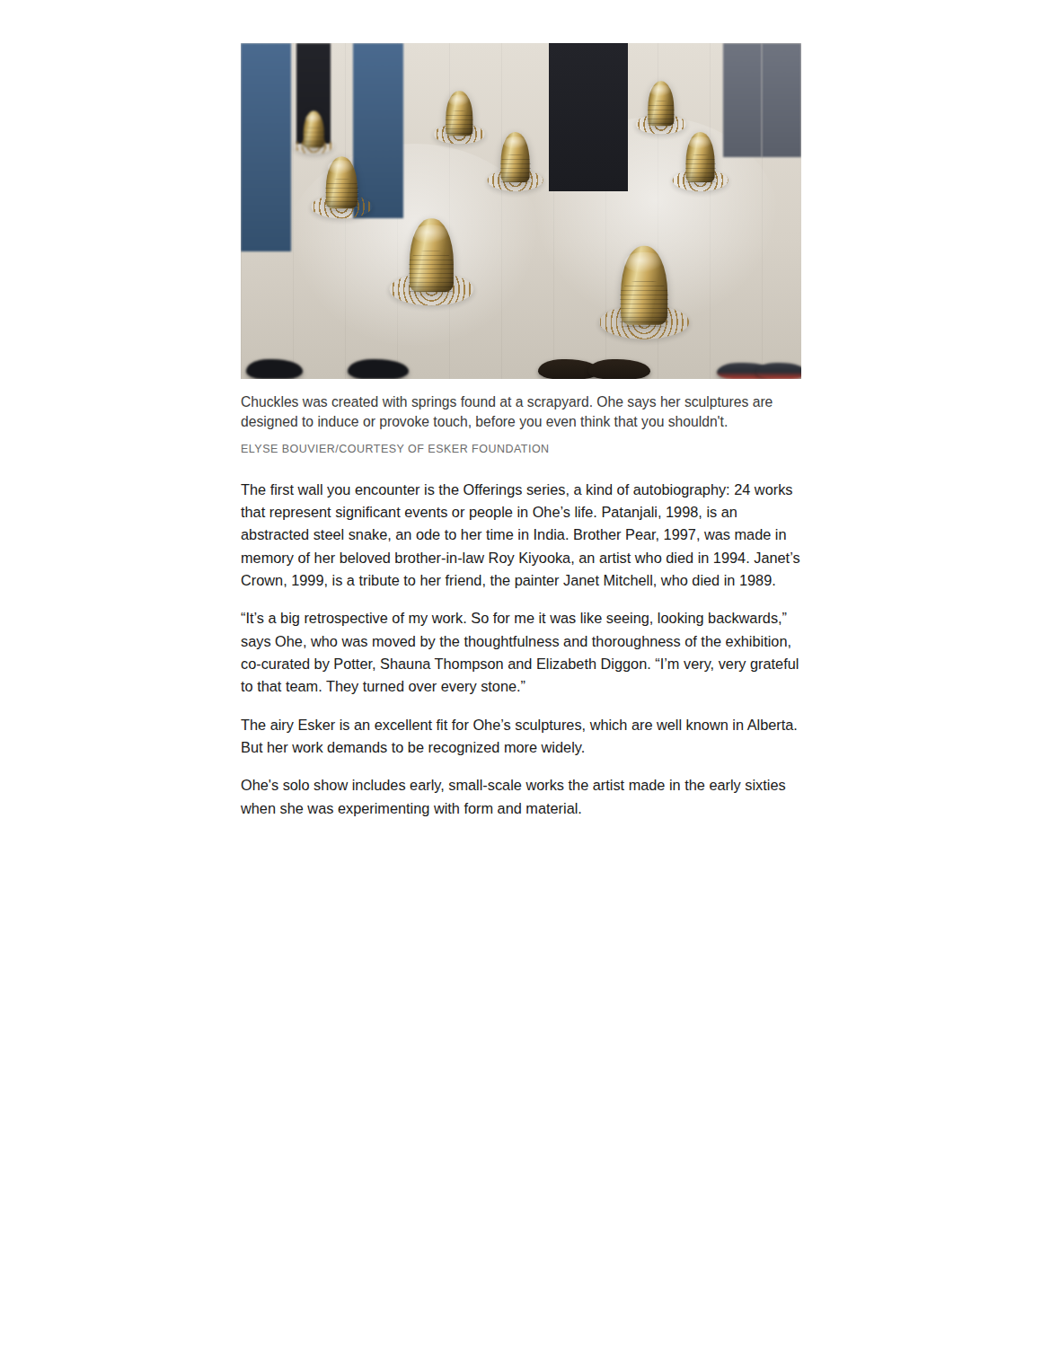Chuckles was created with springs found at a scrapyard. Ohe says her sculptures are designed to induce or provoke touch, before you even think that you shouldn't.
Elyse Bouvier/Courtesy of Esker Foundation
The first wall you encounter is the Offerings series, a kind of autobiography: 24 works that represent significant events or people in Ohe’s life. Patanjali, 1998, is an abstracted steel snake, an ode to her time in India. Brother Pear, 1997, was made in memory of her beloved brother-in-law Roy Kiyooka, an artist who died in 1994. Janet’s Crown, 1999, is a tribute to her friend, the painter Janet Mitchell, who died in 1989.
“It’s a big retrospective of my work. So for me it was like seeing, looking backwards,” says Ohe, who was moved by the thoughtfulness and thoroughness of the exhibition, co-curated by Potter, Shauna Thompson and Elizabeth Diggon. “I’m very, very grateful to that team. They turned over every stone.”
The airy Esker is an excellent fit for Ohe’s sculptures, which are well known in Alberta. But her work demands to be recognized more widely.
Ohe's solo show includes early, small-scale works the artist made in the early sixties when she was experimenting with form and material.